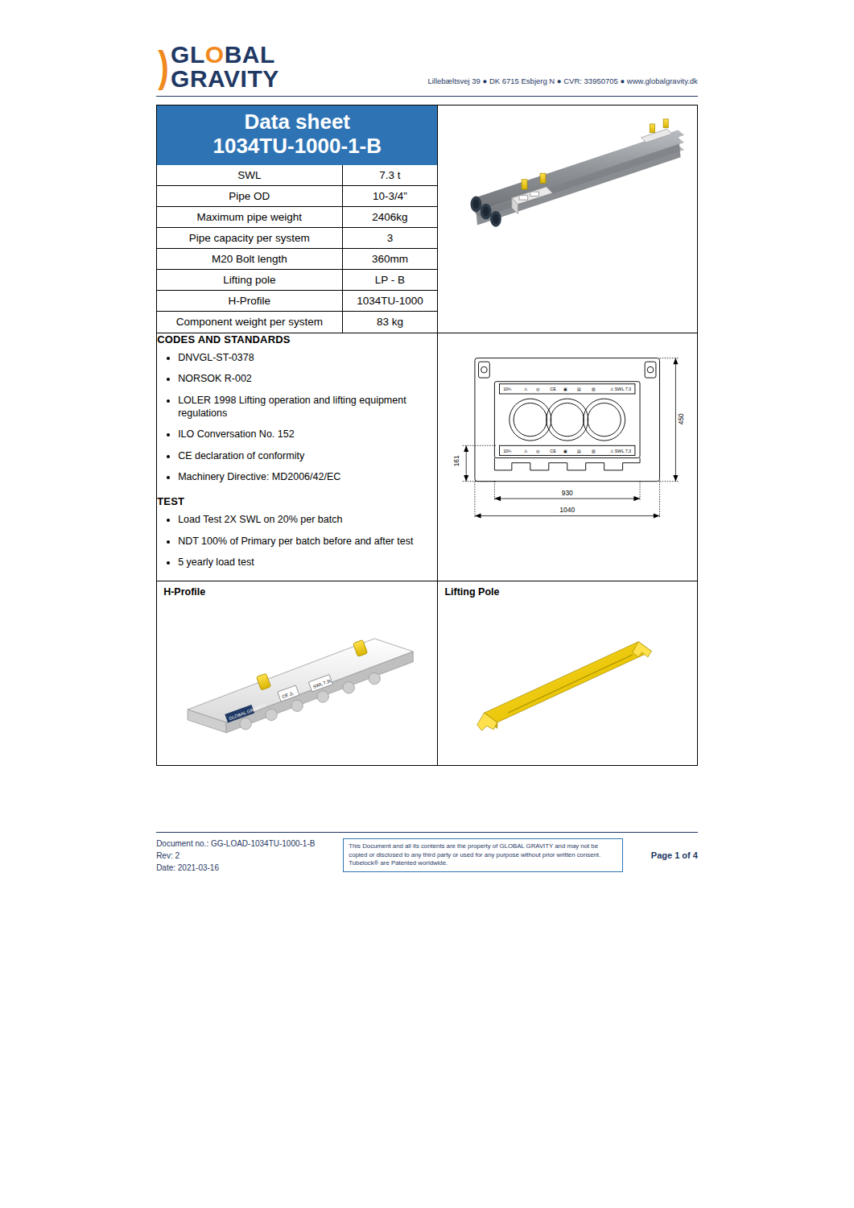)
GLOBAL
GRAVITY
Lillebæltsvej 39 ● DK 6715 Esbjerg N ● CVR: 33950705 ● www.globalgravity.dk
| Data sheet 1034TU-1000-1-B / SWL / 7.3 t / / Pipe OD / 10-3/4” / / Maximum pipe weight / 2406kg / / Pipe capacity per system / 3 / / M20 Bolt length / 360mm / / Lifting pole / LP - B / / H-Profile / 1034TU-1000 / / Component weight per system / 83 kg / | |
| CODES AND STANDARDS DNVGL-ST-0378 NORSOK R-002 LOLER 1998 Lifting operation and lifting equipment regulations ILO Conversation No. 152 CE declaration of conformity Machinery Directive: MD2006/42/EC TEST Load Test 2X SWL on 20% per batch NDT 100% of Primary per batch before and after test 5 yearly load test | 10¾ ⚠ ◎ CE ▣ ▤ ▥ ⚠ SWL 7.3 10¾ ⚠ ◎ CE ▣ ▤ ▥ ⚠ SWL 7.3 450 161 930 1040 |
| H-Profile SWL 7.3t CE ⚠ GLOBAL GRAVITY | Lifting Pole |
Document no.: GG-LOAD-1034TU-1000-1-B
Rev: 2
Date: 2021-03-16
This Document and all its contents are the property of GLOBAL GRAVITY and may not be copied or disclosed to any third party or used for any purpose without prior written consent.
Tubelock® are Patented worldwide.
Page 1 of 4